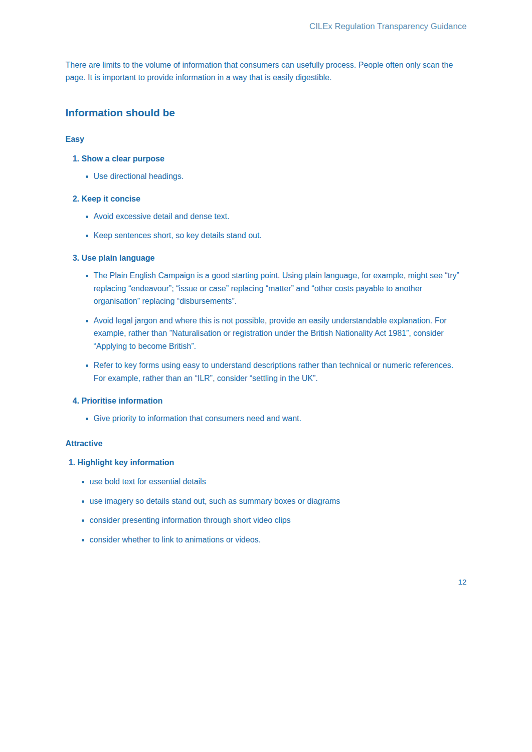CILEx Regulation Transparency Guidance
There are limits to the volume of information that consumers can usefully process. People often only scan the page. It is important to provide information in a way that is easily digestible.
Information should be
Easy
Show a clear purpose
Use directional headings.
Keep it concise
Avoid excessive detail and dense text.
Keep sentences short, so key details stand out.
Use plain language
The Plain English Campaign is a good starting point. Using plain language, for example, might see “try” replacing “endeavour”; “issue or case” replacing “matter” and “other costs payable to another organisation” replacing “disbursements”.
Avoid legal jargon and where this is not possible, provide an easily understandable explanation. For example, rather than ”Naturalisation or registration under the British Nationality Act 1981”, consider “Applying to become British”.
Refer to key forms using easy to understand descriptions rather than technical or numeric references. For example, rather than an “ILR”, consider “settling in the UK”.
Prioritise information
Give priority to information that consumers need and want.
Attractive
Highlight key information
use bold text for essential details
use imagery so details stand out, such as summary boxes or diagrams
consider presenting information through short video clips
consider whether to link to animations or videos.
12